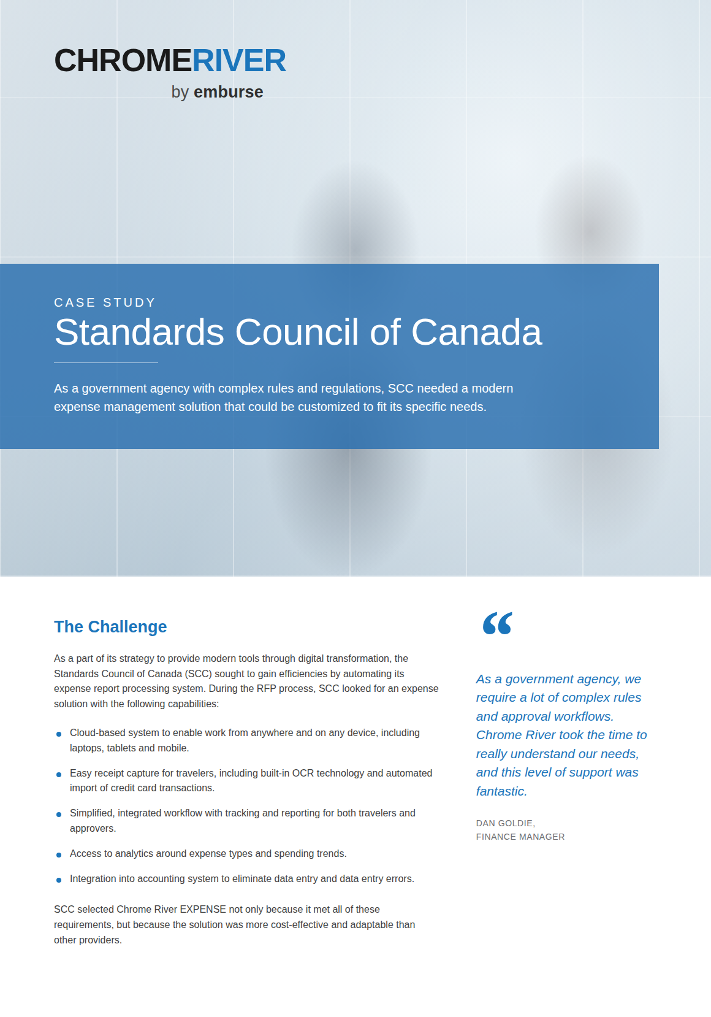CHROME RIVER
by emburse
Case Study
Standards Council of Canada
As a government agency with complex rules and regulations, SCC needed a modern expense management solution that could be customized to fit its specific needs.
The Challenge
As a part of its strategy to provide modern tools through digital transformation, the Standards Council of Canada (SCC) sought to gain efficiencies by automating its expense report processing system. During the RFP process, SCC looked for an expense solution with the following capabilities:
Cloud-based system to enable work from anywhere and on any device, including laptops, tablets and mobile.
Easy receipt capture for travelers, including built-in OCR technology and automated import of credit card transactions.
Simplified, integrated workflow with tracking and reporting for both travelers and approvers.
Access to analytics around expense types and spending trends.
Integration into accounting system to eliminate data entry and data entry errors.
SCC selected Chrome River EXPENSE not only because it met all of these requirements, but because the solution was more cost-effective and adaptable than other providers.
“
As a government agency, we require a lot of complex rules and approval workflows. Chrome River took the time to really understand our needs, and this level of support was fantastic.
Dan Goldie,
Finance Manager